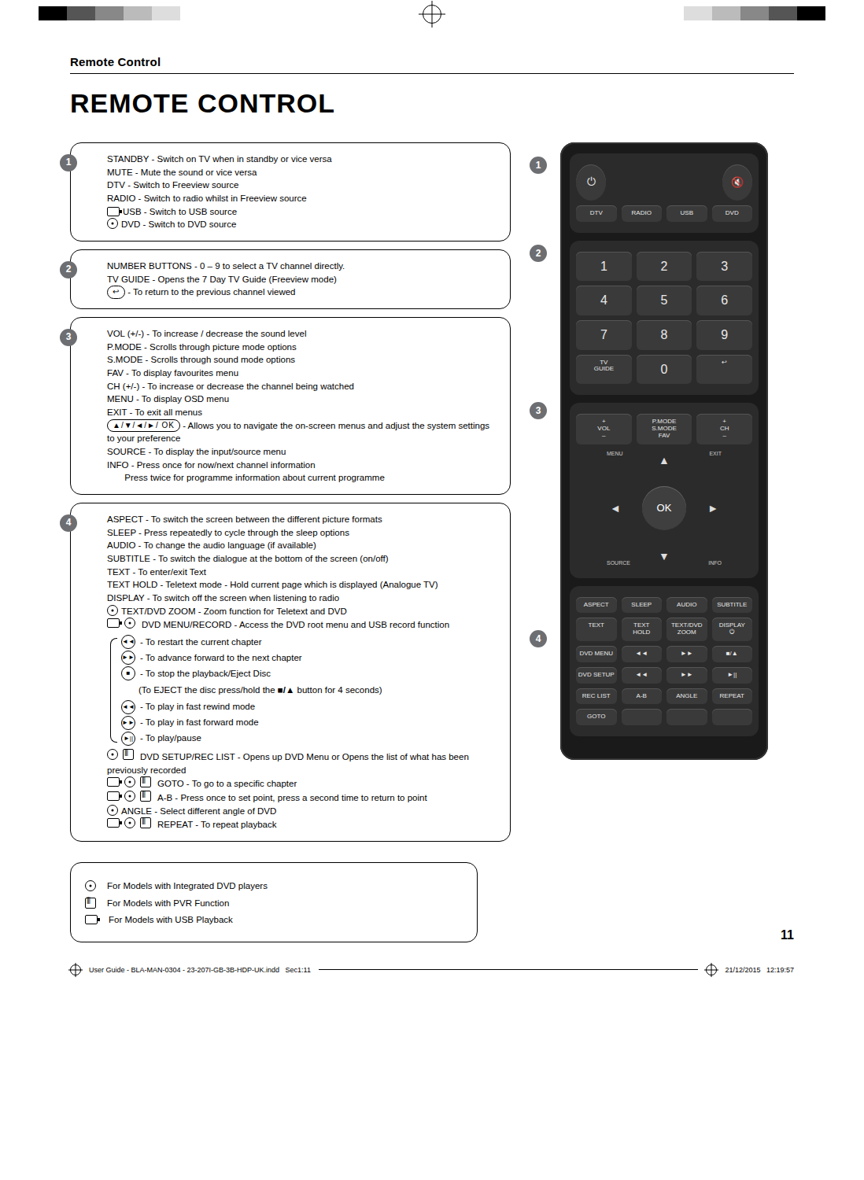Remote Control
REMOTE CONTROL
1
STANDBY - Switch on TV when in standby or vice versa
MUTE - Mute the sound or vice versa
DTV - Switch to Freeview source
RADIO - Switch to radio whilst in Freeview source
USB - Switch to USB source
DVD - Switch to DVD source
2
NUMBER BUTTONS - 0 – 9 to select a TV channel directly.
TV GUIDE - Opens the 7 Day TV Guide (Freeview mode)
↩ - To return to the previous channel viewed
3
VOL (+/-) - To increase / decrease the sound level
P.MODE - Scrolls through picture mode options
S.MODE - Scrolls through sound mode options
FAV - To display favourites menu
CH (+/-) - To increase or decrease the channel being watched
MENU - To display OSD menu
EXIT - To exit all menus
▲/▼/◄/►/ OK - Allows you to navigate the on-screen menus and adjust the system settings to your preference
SOURCE - To display the input/source menu
INFO - Press once for now/next channel information
Press twice for programme information about current programme
4
ASPECT - To switch the screen between the different picture formats
SLEEP - Press repeatedly to cycle through the sleep options
AUDIO - To change the audio language (if available)
SUBTITLE - To switch the dialogue at the bottom of the screen (on/off)
TEXT - To enter/exit Text
TEXT HOLD - Teletext mode - Hold current page which is displayed (Analogue TV)
DISPLAY - To switch off the screen when listening to radio
TEXT/DVD ZOOM - Zoom function for Teletext and DVD
DVD MENU/RECORD - Access the DVD root menu and USB record function
◄◄ - To restart the current chapter
►► - To advance forward to the next chapter
■ - To stop the playback/Eject Disc
(To EJECT the disc press/hold the ■/▲ button for 4 seconds)
◄◄ - To play in fast rewind mode
►► - To play in fast forward mode
►|| - To play/pause
DVD SETUP/REC LIST - Opens up DVD Menu or Opens the list of what has been previously recorded
GOTO - To go to a specific chapter
A-B - Press once to set point, press a second time to return to point
ANGLE - Select different angle of DVD
REPEAT - To repeat playback
For Models with Integrated DVD players
For Models with PVR Function
For Models with USB Playback
1
2
3
4
⏻
🔇
DTV
RADIO
USB
DVD
1
2
3
4
5
6
7
8
9
TV
GUIDE
0
↩
+
VOL
–
P.MODE
S.MODE
FAV
+
CH
–
MENU
EXIT
SOURCE
INFO
▲
▼
◄
►
OK
ASPECT
SLEEP
AUDIO
SUBTITLE
TEXT
TEXT
HOLD
TEXT/DVD
ZOOM
DISPLAY
⏻
DVD MENU
◄◄
►►
■/▲
DVD SETUP
◄◄
►►
►||
REC LIST
A-B
ANGLE
REPEAT
GOTO
11
User Guide - BLA-MAN-0304 - 23-207I-GB-3B-HDP-UK.indd Sec1:11
21/12/2015 12:19:57